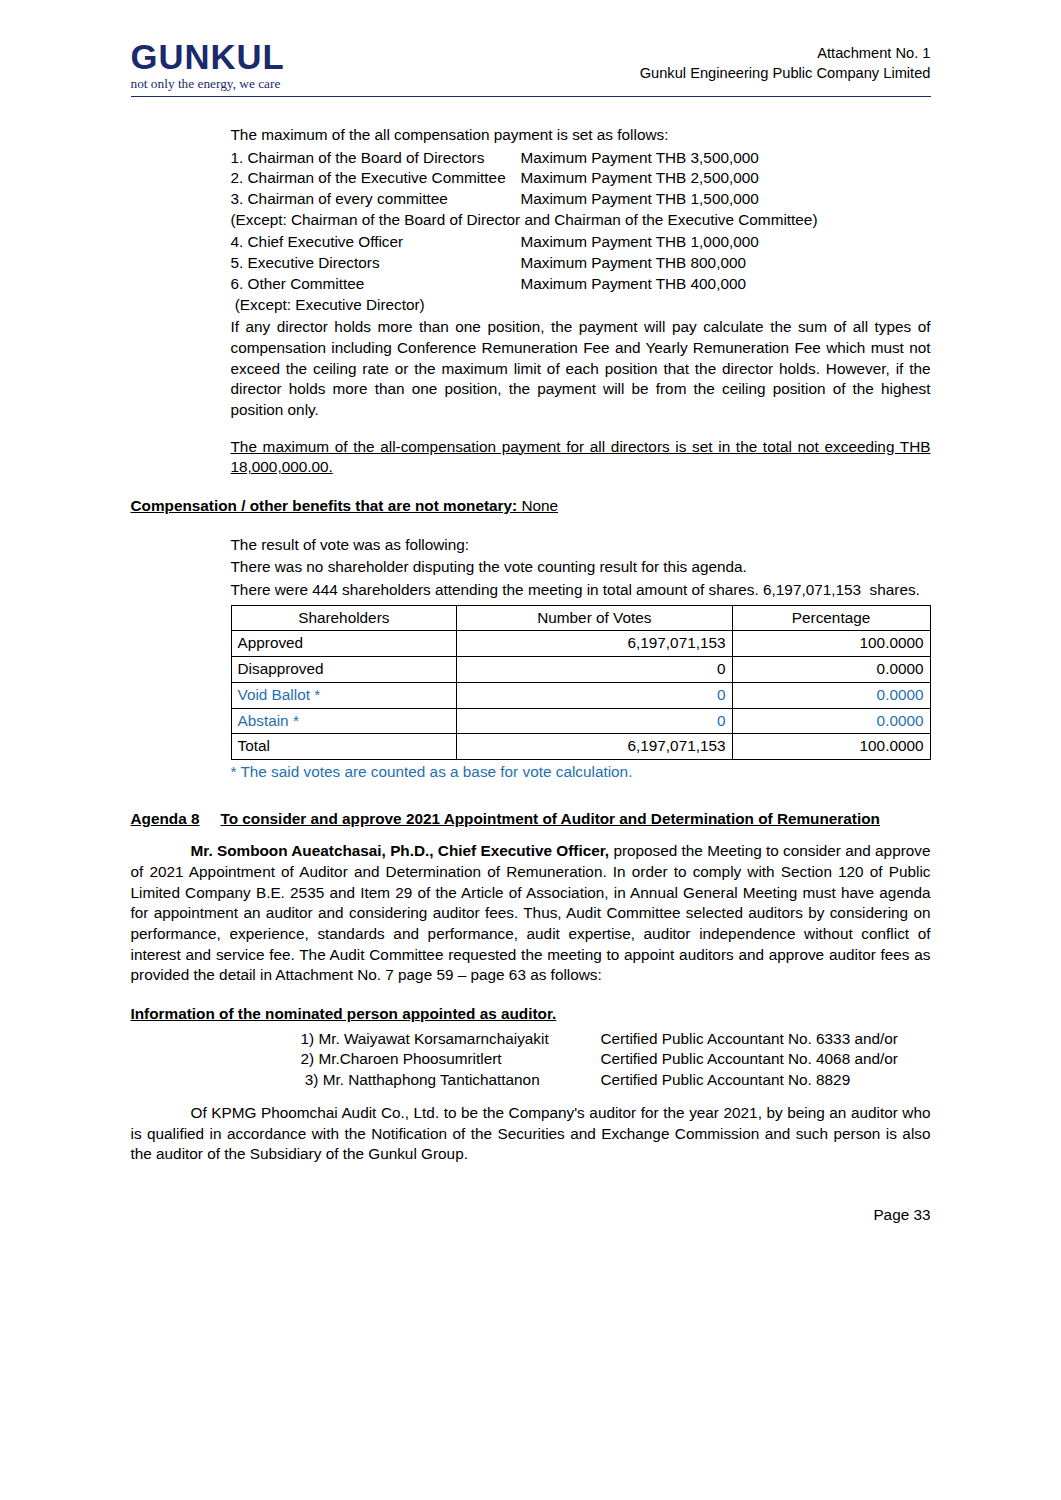GUNKUL
not only the energy, we care
Attachment No. 1
Gunkul Engineering Public Company Limited
The maximum of the all compensation payment is set as follows:
1. Chairman of the Board of Directors Maximum Payment THB 3,500,000
2. Chairman of the Executive Committee Maximum Payment THB 2,500,000
3. Chairman of every committee Maximum Payment THB 1,500,000
(Except: Chairman of the Board of Director and Chairman of the Executive Committee)
4. Chief Executive Officer Maximum Payment THB 1,000,000
5. Executive Directors Maximum Payment THB 800,000
6. Other Committee Maximum Payment THB 400,000
(Except: Executive Director)
If any director holds more than one position, the payment will pay calculate the sum of all types of compensation including Conference Remuneration Fee and Yearly Remuneration Fee which must not exceed the ceiling rate or the maximum limit of each position that the director holds. However, if the director holds more than one position, the payment will be from the ceiling position of the highest position only.
The maximum of the all-compensation payment for all directors is set in the total not exceeding THB 18,000,000.00.
Compensation / other benefits that are not monetary: None
The result of vote was as following:
There was no shareholder disputing the vote counting result for this agenda.
There were 444 shareholders attending the meeting in total amount of shares. 6,197,071,153 shares.
| Shareholders | Number of Votes | Percentage |
| --- | --- | --- |
| Approved | 6,197,071,153 | 100.0000 |
| Disapproved | 0 | 0.0000 |
| Void Ballot * | 0 | 0.0000 |
| Abstain * | 0 | 0.0000 |
| Total | 6,197,071,153 | 100.0000 |
* The said votes are counted as a base for vote calculation.
Agenda 8
To consider and approve 2021 Appointment of Auditor and Determination of Remuneration
Mr. Somboon Aueatchasai, Ph.D., Chief Executive Officer, proposed the Meeting to consider and approve of 2021 Appointment of Auditor and Determination of Remuneration. In order to comply with Section 120 of Public Limited Company B.E. 2535 and Item 29 of the Article of Association, in Annual General Meeting must have agenda for appointment an auditor and considering auditor fees. Thus, Audit Committee selected auditors by considering on performance, experience, standards and performance, audit expertise, auditor independence without conflict of interest and service fee. The Audit Committee requested the meeting to appoint auditors and approve auditor fees as provided the detail in Attachment No. 7 page 59 – page 63 as follows:
Information of the nominated person appointed as auditor.
1) Mr. Waiyawat Korsamarnchaiyakit Certified Public Accountant No. 6333 and/or
2) Mr.Charoen Phoosumritlert Certified Public Accountant No. 4068 and/or
3) Mr. Natthaphong Tantichattanon Certified Public Accountant No. 8829
Of KPMG Phoomchai Audit Co., Ltd. to be the Company's auditor for the year 2021, by being an auditor who is qualified in accordance with the Notification of the Securities and Exchange Commission and such person is also the auditor of the Subsidiary of the Gunkul Group.
Page 33